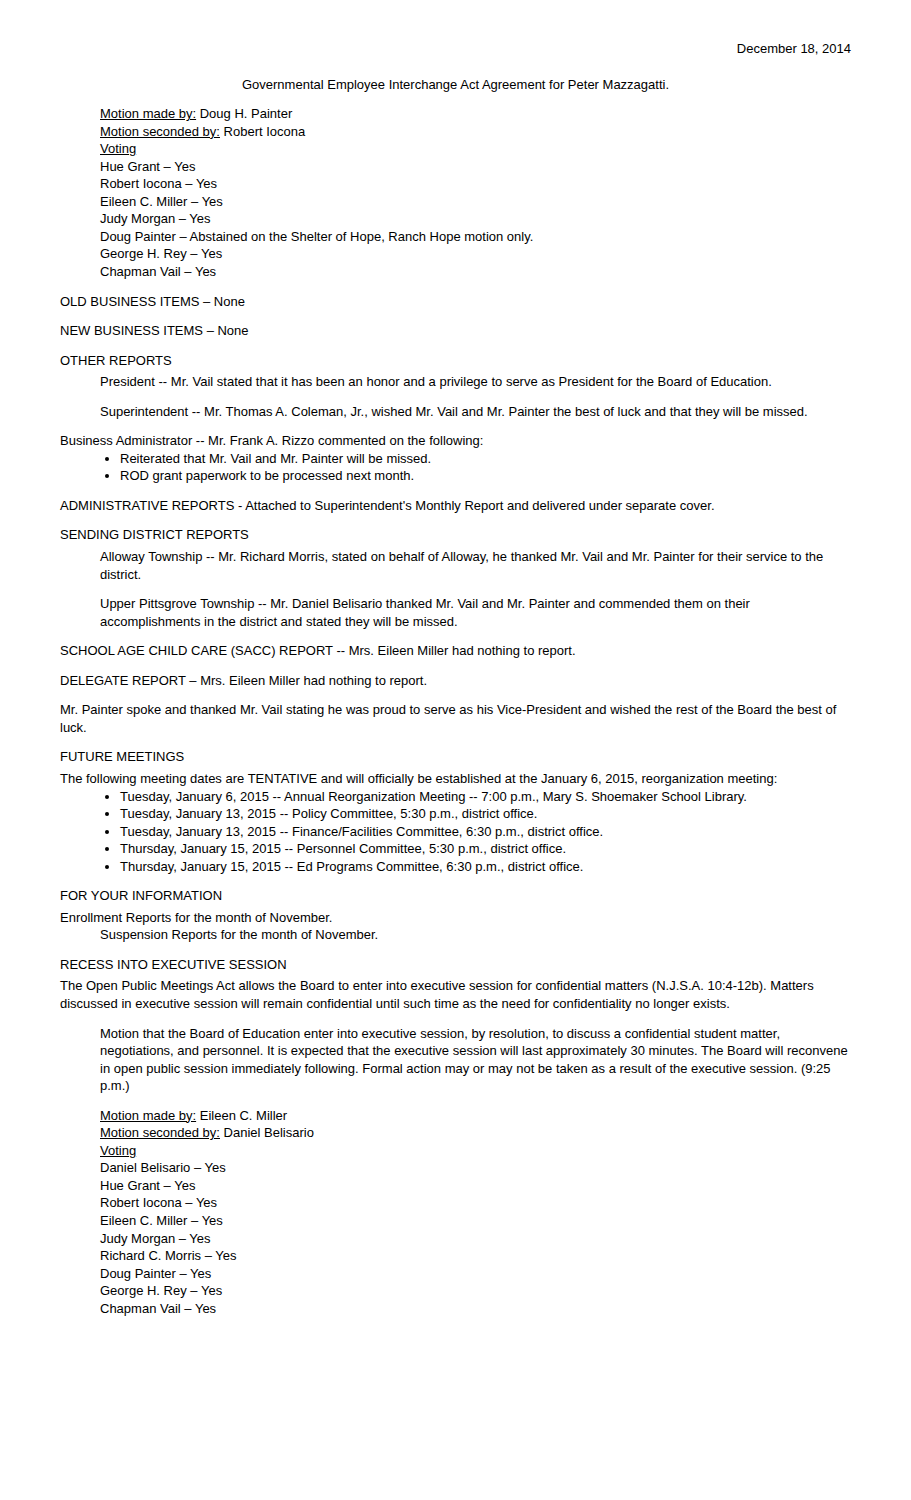December 18, 2014
Governmental Employee Interchange Act Agreement for Peter Mazzagatti.
Motion made by: Doug H. Painter
Motion seconded by: Robert Iocona
Voting
Hue Grant – Yes
Robert Iocona – Yes
Eileen C. Miller – Yes
Judy Morgan – Yes
Doug Painter – Abstained on the Shelter of Hope, Ranch Hope motion only.
George H. Rey – Yes
Chapman Vail – Yes
OLD BUSINESS ITEMS – None
NEW BUSINESS ITEMS – None
OTHER REPORTS
President -- Mr. Vail stated that it has been an honor and a privilege to serve as President for the Board of Education.
Superintendent -- Mr. Thomas A. Coleman, Jr., wished Mr. Vail and Mr. Painter the best of luck and that they will be missed.
Business Administrator -- Mr. Frank A. Rizzo commented on the following:
Reiterated that Mr. Vail and Mr. Painter will be missed.
ROD grant paperwork to be processed next month.
ADMINISTRATIVE REPORTS - Attached to Superintendent's Monthly Report and delivered under separate cover.
SENDING DISTRICT REPORTS
Alloway Township -- Mr. Richard Morris, stated on behalf of Alloway, he thanked Mr. Vail and Mr. Painter for their service to the district.
Upper Pittsgrove Township -- Mr. Daniel Belisario thanked Mr. Vail and Mr. Painter and commended them on their accomplishments in the district and stated they will be missed.
SCHOOL AGE CHILD CARE (SACC) REPORT -- Mrs. Eileen Miller had nothing to report.
DELEGATE REPORT – Mrs. Eileen Miller had nothing to report.
Mr. Painter spoke and thanked Mr. Vail stating he was proud to serve as his Vice-President and wished the rest of the Board the best of luck.
FUTURE MEETINGS
The following meeting dates are TENTATIVE and will officially be established at the January 6, 2015, reorganization meeting:
Tuesday, January 6, 2015 -- Annual Reorganization Meeting -- 7:00 p.m., Mary S. Shoemaker School Library.
Tuesday, January 13, 2015 -- Policy Committee, 5:30 p.m., district office.
Tuesday, January 13, 2015 -- Finance/Facilities Committee, 6:30 p.m., district office.
Thursday, January 15, 2015 -- Personnel Committee, 5:30 p.m., district office.
Thursday, January 15, 2015 -- Ed Programs Committee, 6:30 p.m., district office.
FOR YOUR INFORMATION
Enrollment Reports for the month of November.
Suspension Reports for the month of November.
RECESS INTO EXECUTIVE SESSION
The Open Public Meetings Act allows the Board to enter into executive session for confidential matters (N.J.S.A. 10:4-12b). Matters discussed in executive session will remain confidential until such time as the need for confidentiality no longer exists.
Motion that the Board of Education enter into executive session, by resolution, to discuss a confidential student matter, negotiations, and personnel. It is expected that the executive session will last approximately 30 minutes. The Board will reconvene in open public session immediately following. Formal action may or may not be taken as a result of the executive session. (9:25 p.m.)
Motion made by: Eileen C. Miller
Motion seconded by: Daniel Belisario
Voting
Daniel Belisario – Yes
Hue Grant – Yes
Robert Iocona – Yes
Eileen C. Miller – Yes
Judy Morgan – Yes
Richard C. Morris – Yes
Doug Painter – Yes
George H. Rey – Yes
Chapman Vail – Yes